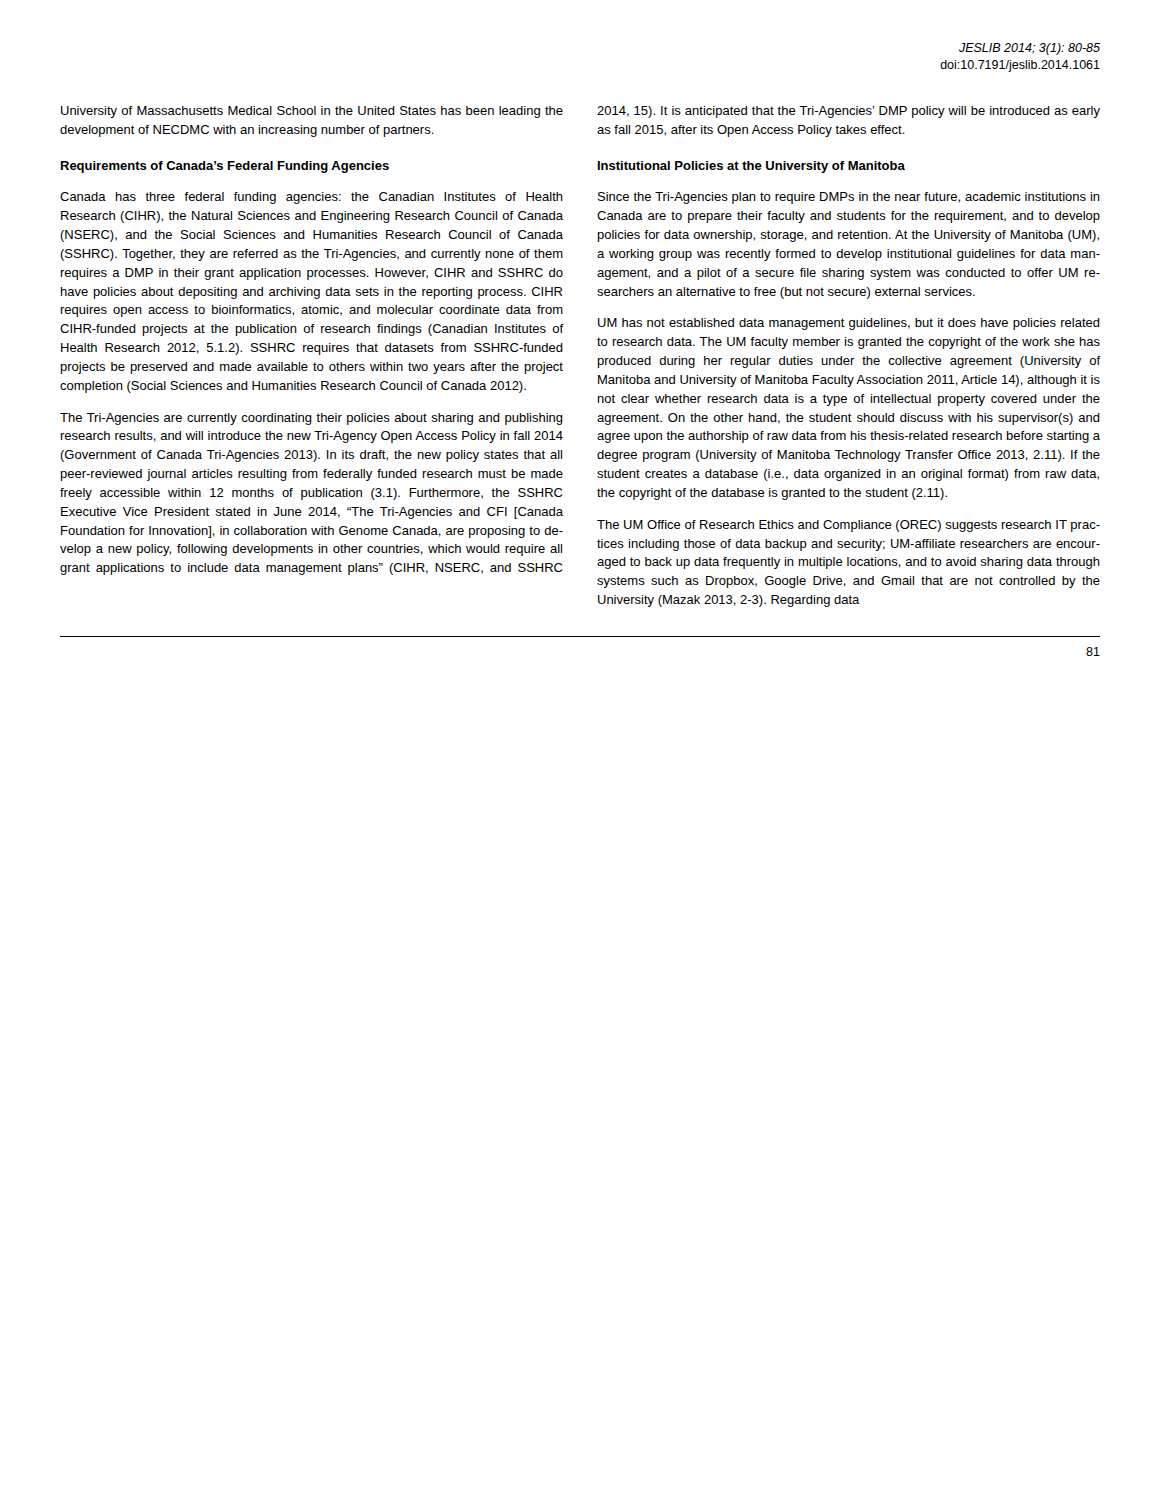JESLIB 2014; 3(1): 80-85
doi:10.7191/jeslib.2014.1061
University of Massachusetts Medical School in the United States has been leading the development of NECDMC with an increasing number of partners.
Requirements of Canada’s Federal Funding Agencies
Canada has three federal funding agencies: the Canadian Institutes of Health Research (CIHR), the Natural Sciences and Engineering Research Council of Canada (NSERC), and the Social Sciences and Humanities Research Council of Canada (SSHRC). Together, they are referred as the Tri-Agencies, and currently none of them requires a DMP in their grant application processes. However, CIHR and SSHRC do have policies about depositing and archiving data sets in the reporting process. CIHR requires open access to bioinformatics, atomic, and molecular coordinate data from CIHR-funded projects at the publication of research findings (Canadian Institutes of Health Research 2012, 5.1.2). SSHRC requires that datasets from SSHRC-funded projects be preserved and made available to others within two years after the project completion (Social Sciences and Humanities Research Council of Canada 2012).
The Tri-Agencies are currently coordinating their policies about sharing and publishing research results, and will introduce the new Tri-Agency Open Access Policy in fall 2014 (Government of Canada Tri-Agencies 2013). In its draft, the new policy states that all peer-reviewed journal articles resulting from federally funded research must be made freely accessible within 12 months of publication (3.1). Furthermore, the SSHRC Executive Vice President stated in June 2014, “The Tri-Agencies and CFI [Canada Foundation for Innovation], in collaboration with Genome Canada, are proposing to develop a new policy, following developments in other countries, which would require all grant applications to include data management plans” (CIHR, NSERC, and SSHRC 2014, 15). It is anticipated that the Tri-Agencies’ DMP policy will be introduced as early as fall 2015, after its Open Access Policy takes effect.
Institutional Policies at the University of Manitoba
Since the Tri-Agencies plan to require DMPs in the near future, academic institutions in Canada are to prepare their faculty and students for the requirement, and to develop policies for data ownership, storage, and retention. At the University of Manitoba (UM), a working group was recently formed to develop institutional guidelines for data management, and a pilot of a secure file sharing system was conducted to offer UM researchers an alternative to free (but not secure) external services.
UM has not established data management guidelines, but it does have policies related to research data. The UM faculty member is granted the copyright of the work she has produced during her regular duties under the collective agreement (University of Manitoba and University of Manitoba Faculty Association 2011, Article 14), although it is not clear whether research data is a type of intellectual property covered under the agreement. On the other hand, the student should discuss with his supervisor(s) and agree upon the authorship of raw data from his thesis-related research before starting a degree program (University of Manitoba Technology Transfer Office 2013, 2.11). If the student creates a database (i.e., data organized in an original format) from raw data, the copyright of the database is granted to the student (2.11).
The UM Office of Research Ethics and Compliance (OREC) suggests research IT practices including those of data backup and security; UM-affiliate researchers are encouraged to back up data frequently in multiple locations, and to avoid sharing data through systems such as Dropbox, Google Drive, and Gmail that are not controlled by the University (Mazak 2013, 2-3). Regarding data
81